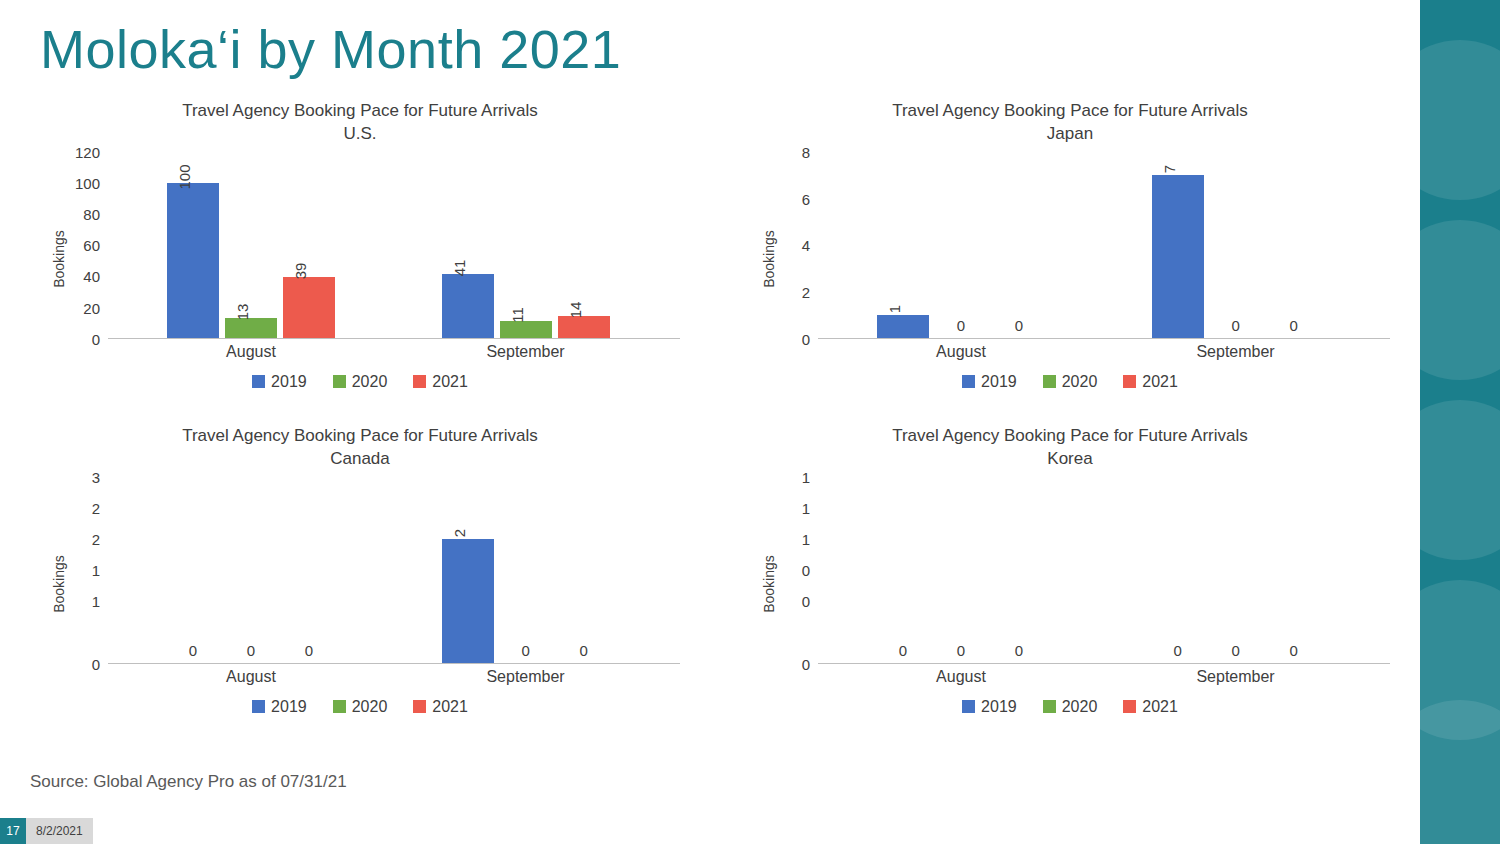Moloka‘i by Month 2021
Travel Agency Booking Pace for Future Arrivals
U.S.
Bookings
120 100 80 60 40 20 0
100
13
39
41
11
14
August September
2019
2020
2021
Travel Agency Booking Pace for Future Arrivals
Japan
Bookings
8 6 4 2 0
1
0
0
7
0
0
August September
2019
2020
2021
Travel Agency Booking Pace for Future Arrivals
Canada
Bookings
3 2 2 1 1 0
0
0
0
2
0
0
August September
2019
2020
2021
Travel Agency Booking Pace for Future Arrivals
Korea
Bookings
1 1 1 0 0 0
0
0
0
0
0
0
August September
2019
2020
2021
Source: Global Agency Pro as of 07/31/21
17
8/2/2021